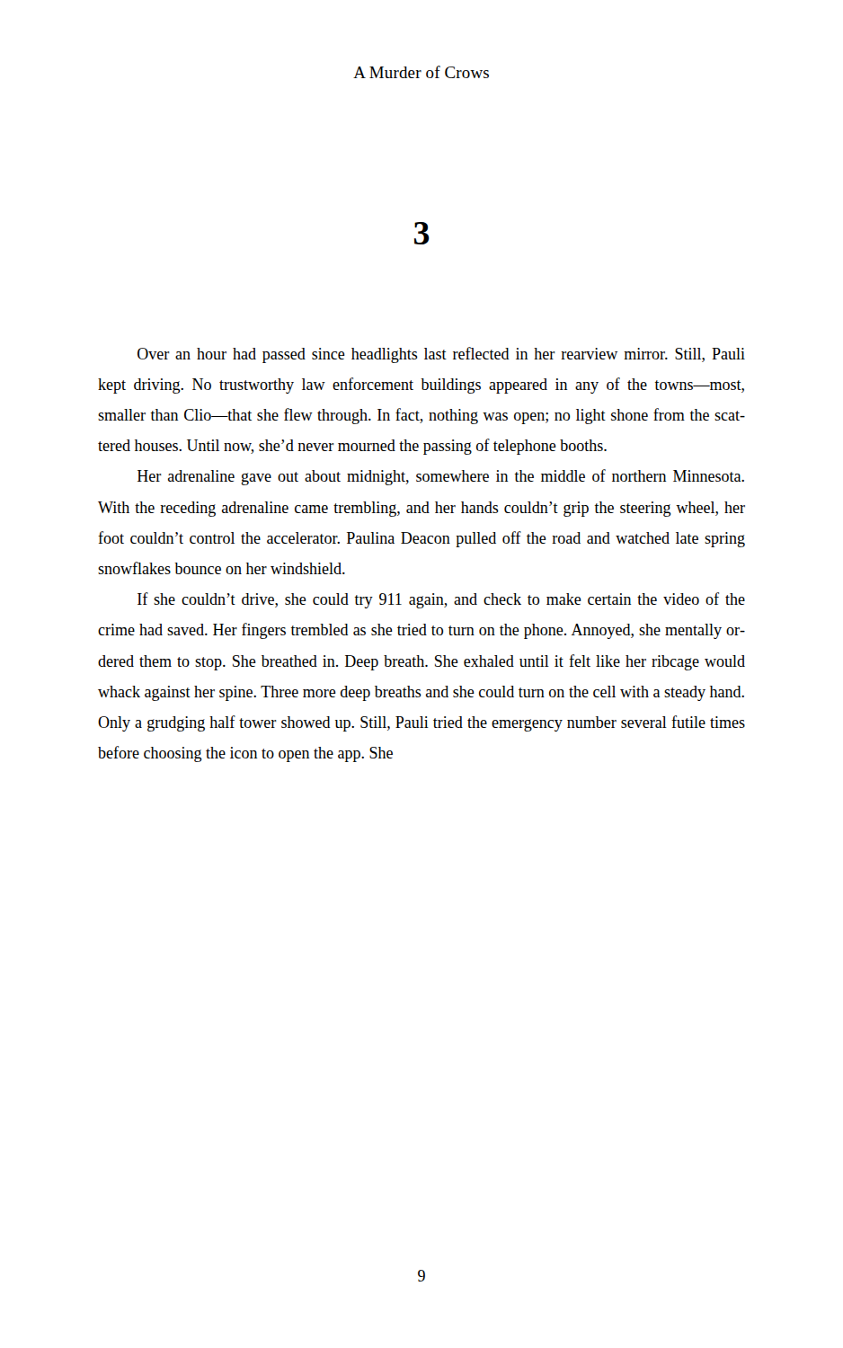A Murder of Crows
3
Over an hour had passed since headlights last reflected in her rearview mirror. Still, Pauli kept driving. No trustworthy law enforcement buildings appeared in any of the towns—most, smaller than Clio—that she flew through. In fact, nothing was open; no light shone from the scattered houses. Until now, she’d never mourned the passing of telephone booths.
Her adrenaline gave out about midnight, somewhere in the middle of northern Minnesota. With the receding adrenaline came trembling, and her hands couldn’t grip the steering wheel, her foot couldn’t control the accelerator. Paulina Deacon pulled off the road and watched late spring snowflakes bounce on her windshield.
If she couldn’t drive, she could try 911 again, and check to make certain the video of the crime had saved. Her fingers trembled as she tried to turn on the phone. Annoyed, she mentally ordered them to stop. She breathed in. Deep breath. She exhaled until it felt like her ribcage would whack against her spine. Three more deep breaths and she could turn on the cell with a steady hand. Only a grudging half tower showed up. Still, Pauli tried the emergency number several futile times before choosing the icon to open the app. She
9